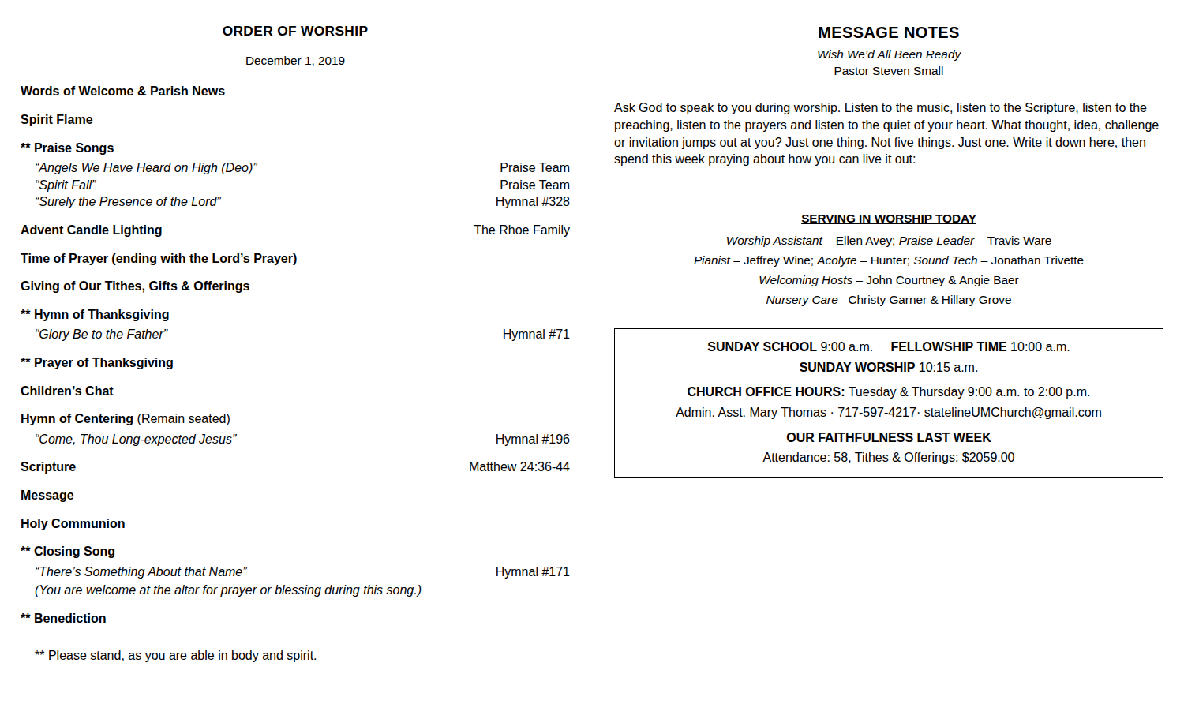ORDER OF WORSHIP
December 1, 2019
Words of Welcome & Parish News
Spirit Flame
** Praise Songs
“Angels We Have Heard on High (Deo)”Praise Team
“Spirit Fall”Praise Team
“Surely the Presence of the Lord”Hymnal #328
Advent Candle Lighting The Rhoe Family
Time of Prayer (ending with the Lord’s Prayer)
Giving of Our Tithes, Gifts & Offerings
** Hymn of Thanksgiving
“Glory Be to the Father”Hymnal #71
** Prayer of Thanksgiving
Children’s Chat
Hymn of Centering (Remain seated)
“Come, Thou Long-expected Jesus”Hymnal #196
Scripture Matthew 24:36-44
Message
Holy Communion
** Closing Song
“There’s Something About that Name”Hymnal #171
(You are welcome at the altar for prayer or blessing during this song.)
** Benediction
** Please stand, as you are able in body and spirit.
MESSAGE NOTES
Wish We’d All Been Ready
Pastor Steven Small
Ask God to speak to you during worship. Listen to the music, listen to the Scripture, listen to the preaching, listen to the prayers and listen to the quiet of your heart. What thought, idea, challenge or invitation jumps out at you? Just one thing. Not five things. Just one. Write it down here, then spend this week praying about how you can live it out:
SERVING IN WORSHIP TODAY
Worship Assistant – Ellen Avey; Praise Leader – Travis Ware
Pianist – Jeffrey Wine; Acolyte – Hunter; Sound Tech – Jonathan Trivette
Welcoming Hosts – John Courtney & Angie Baer
Nursery Care –Christy Garner & Hillary Grove
SUNDAY SCHOOL 9:00 a.m. FELLOWSHIP TIME 10:00 a.m.
SUNDAY WORSHIP 10:15 a.m.
CHURCH OFFICE HOURS: Tuesday & Thursday 9:00 a.m. to 2:00 p.m.
Admin. Asst. Mary Thomas · 717-597-4217· statelineUMChurch@gmail.com
OUR FAITHFULNESS LAST WEEK
Attendance: 58, Tithes & Offerings: $2059.00